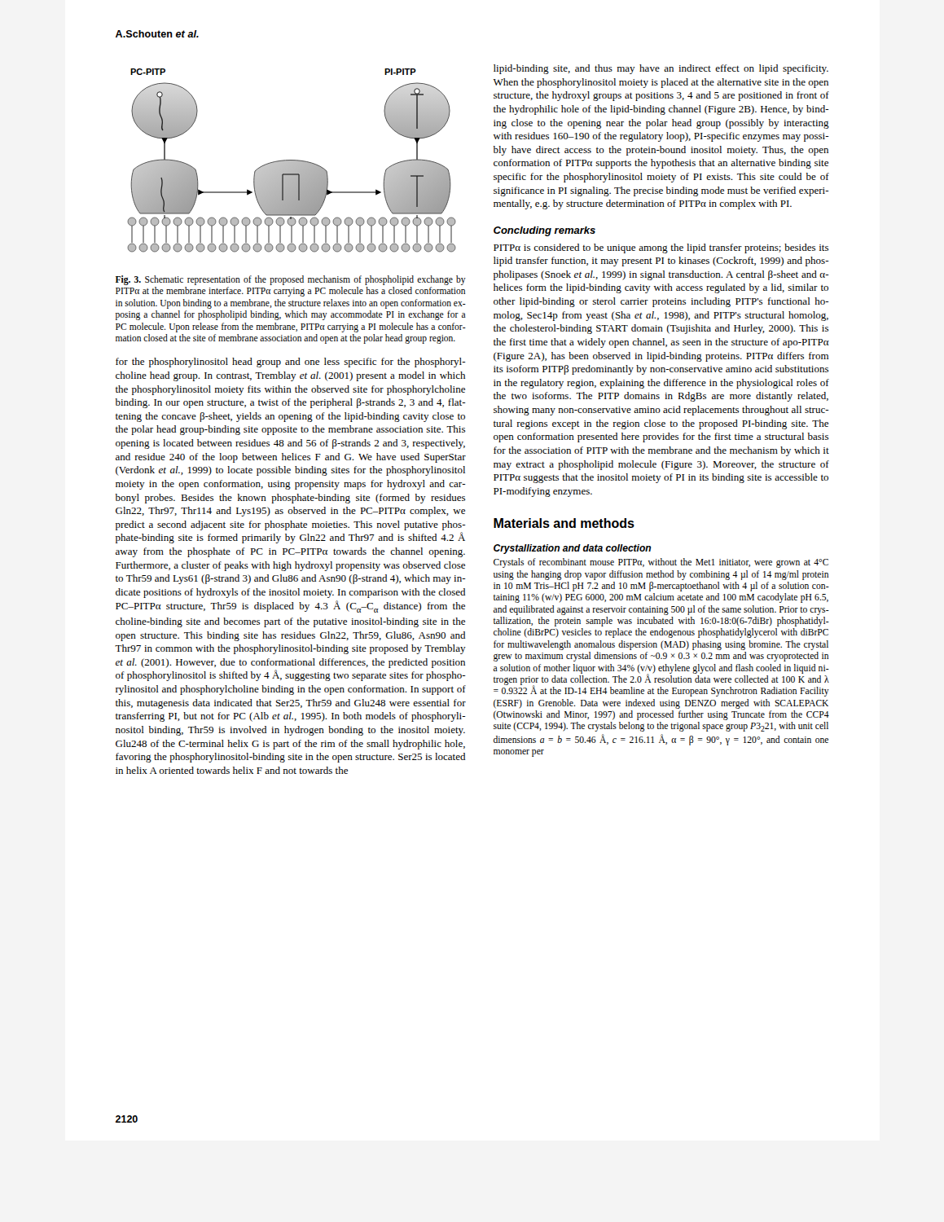A.Schouten et al.
PC-PITP PI-PITP
Fig. 3. Schematic representation of the proposed mechanism of phospholipid exchange by PITPα at the membrane interface. PITPα carrying a PC molecule has a closed conformation in solution. Upon binding to a membrane, the structure relaxes into an open conformation exposing a channel for phospholipid binding, which may accommodate PI in exchange for a PC molecule. Upon release from the membrane, PITPα carrying a PI molecule has a conformation closed at the site of membrane association and open at the polar head group region.
for the phosphorylinositol head group and one less specific for the phosphorylcholine head group. In contrast, Tremblay et al. (2001) present a model in which the phosphorylinositol moiety fits within the observed site for phosphorylcholine binding. In our open structure, a twist of the peripheral β-strands 2, 3 and 4, flattening the concave β-sheet, yields an opening of the lipid-binding cavity close to the polar head group-binding site opposite to the membrane association site. This opening is located between residues 48 and 56 of β-strands 2 and 3, respectively, and residue 240 of the loop between helices F and G. We have used SuperStar (Verdonk et al., 1999) to locate possible binding sites for the phosphorylinositol moiety in the open conformation, using propensity maps for hydroxyl and carbonyl probes. Besides the known phosphate-binding site (formed by residues Gln22, Thr97, Thr114 and Lys195) as observed in the PC–PITPα complex, we predict a second adjacent site for phosphate moieties. This novel putative phosphate-binding site is formed primarily by Gln22 and Thr97 and is shifted 4.2 Å away from the phosphate of PC in PC–PITPα towards the channel opening. Furthermore, a cluster of peaks with high hydroxyl propensity was observed close to Thr59 and Lys61 (β-strand 3) and Glu86 and Asn90 (β-strand 4), which may indicate positions of hydroxyls of the inositol moiety. In comparison with the closed PC–PITPα structure, Thr59 is displaced by 4.3 Å (Cα–Cα distance) from the choline-binding site and becomes part of the putative inositol-binding site in the open structure. This binding site has residues Gln22, Thr59, Glu86, Asn90 and Thr97 in common with the phosphorylinositol-binding site proposed by Tremblay et al. (2001). However, due to conformational differences, the predicted position of phosphorylinositol is shifted by 4 Å, suggesting two separate sites for phosphorylinositol and phosphorylcholine binding in the open conformation. In support of this, mutagenesis data indicated that Ser25, Thr59 and Glu248 were essential for transferring PI, but not for PC (Alb et al., 1995). In both models of phosphorylinositol binding, Thr59 is involved in hydrogen bonding to the inositol moiety. Glu248 of the C-terminal helix G is part of the rim of the small hydrophilic hole, favoring the phosphorylinositol-binding site in the open structure. Ser25 is located in helix A oriented towards helix F and not towards the
lipid-binding site, and thus may have an indirect effect on lipid specificity. When the phosphorylinositol moiety is placed at the alternative site in the open structure, the hydroxyl groups at positions 3, 4 and 5 are positioned in front of the hydrophilic hole of the lipid-binding channel (Figure 2B). Hence, by binding close to the opening near the polar head group (possibly by interacting with residues 160–190 of the regulatory loop), PI-specific enzymes may possibly have direct access to the protein-bound inositol moiety. Thus, the open conformation of PITPα supports the hypothesis that an alternative binding site specific for the phosphorylinositol moiety of PI exists. This site could be of significance in PI signaling. The precise binding mode must be verified experimentally, e.g. by structure determination of PITPα in complex with PI.
Concluding remarks
PITPα is considered to be unique among the lipid transfer proteins; besides its lipid transfer function, it may present PI to kinases (Cockroft, 1999) and phospholipases (Snoek et al., 1999) in signal transduction. A central β-sheet and α-helices form the lipid-binding cavity with access regulated by a lid, similar to other lipid-binding or sterol carrier proteins including PITP's functional homolog, Sec14p from yeast (Sha et al., 1998), and PITP's structural homolog, the cholesterol-binding START domain (Tsujishita and Hurley, 2000). This is the first time that a widely open channel, as seen in the structure of apo-PITPα (Figure 2A), has been observed in lipid-binding proteins. PITPα differs from its isoform PITPβ predominantly by non-conservative amino acid substitutions in the regulatory region, explaining the difference in the physiological roles of the two isoforms. The PITP domains in RdgBs are more distantly related, showing many non-conservative amino acid replacements throughout all structural regions except in the region close to the proposed PI-binding site. The open conformation presented here provides for the first time a structural basis for the association of PITP with the membrane and the mechanism by which it may extract a phospholipid molecule (Figure 3). Moreover, the structure of PITPα suggests that the inositol moiety of PI in its binding site is accessible to PI-modifying enzymes.
Materials and methods
Crystallization and data collection
Crystals of recombinant mouse PITPα, without the Met1 initiator, were grown at 4°C using the hanging drop vapor diffusion method by combining 4 µl of 14 mg/ml protein in 10 mM Tris–HCl pH 7.2 and 10 mM β-mercaptoethanol with 4 µl of a solution containing 11% (w/v) PEG 6000, 200 mM calcium acetate and 100 mM cacodylate pH 6.5, and equilibrated against a reservoir containing 500 µl of the same solution. Prior to crystallization, the protein sample was incubated with 16:0-18:0(6-7diBr) phosphatidylcholine (diBrPC) vesicles to replace the endogenous phosphatidylglycerol with diBrPC for multiwavelength anomalous dispersion (MAD) phasing using bromine. The crystal grew to maximum crystal dimensions of ~0.9 × 0.3 × 0.2 mm and was cryoprotected in a solution of mother liquor with 34% (v/v) ethylene glycol and flash cooled in liquid nitrogen prior to data collection. The 2.0 Å resolution data were collected at 100 K and λ = 0.9322 Å at the ID-14 EH4 beamline at the European Synchrotron Radiation Facility (ESRF) in Grenoble. Data were indexed using DENZO merged with SCALEPACK (Otwinowski and Minor, 1997) and processed further using Truncate from the CCP4 suite (CCP4, 1994). The crystals belong to the trigonal space group P3221, with unit cell dimensions a = b = 50.46 Å, c = 216.11 Å, α = β = 90°, γ = 120°, and contain one monomer per
2120